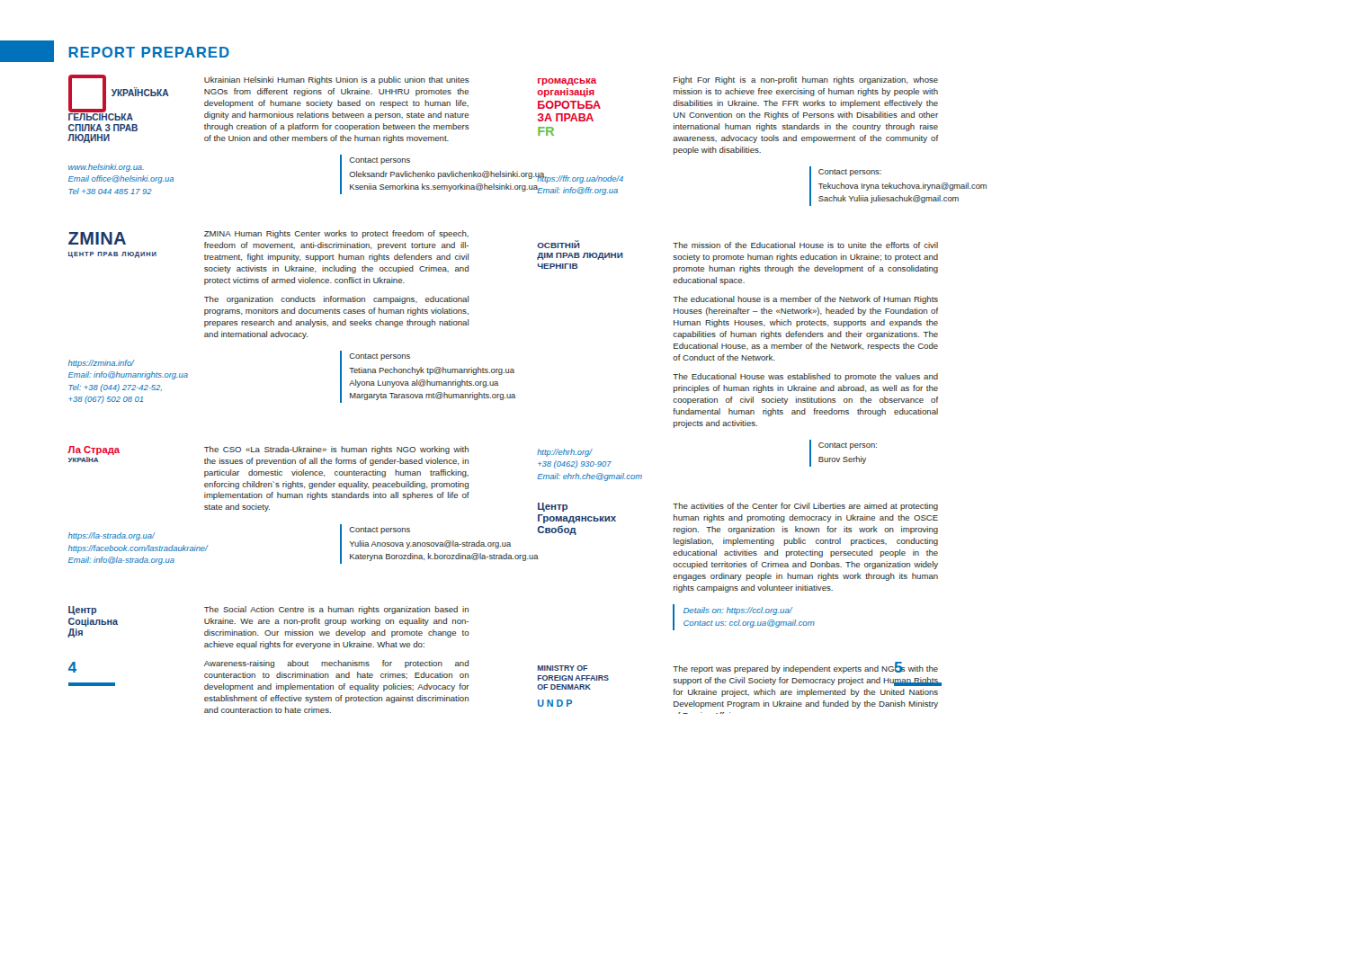REPORT PREPARED
УКРАЇНСЬКА
ГЕЛЬСІНСЬКА
СПІЛКА З ПРАВ
ЛЮДИНИ
Ukrainian Helsinki Human Rights Union is a public union that unites NGOs from different regions of Ukraine. UHHRU promotes the development of humane society based on respect to human life, dignity and harmonious relations between a person, state and nature through creation of a platform for cooperation between the members of the Union and other members of the human rights movement.
www.helsinki.org.ua.
Email office@helsinki.org.ua
Tel +38 044 485 17 92
Contact persons
Oleksandr Pavlichenko pavlichenko@helsinki.org.ua
Kseniia Semorkina ks.semyorkina@helsinki.org.ua
ZMINA ЦЕНТР ПРАВ ЛЮДИНИ
ZMINA Human Rights Center works to protect freedom of speech, freedom of movement, anti-discrimination, prevent torture and ill-treatment, fight impunity, support human rights defenders and civil society activists in Ukraine, including the occupied Crimea, and protect victims of armed violence. conflict in Ukraine.
The organization conducts information campaigns, educational programs, monitors and documents cases of human rights violations, prepares research and analysis, and seeks change through national and international advocacy.
https://zmina.info/
Email: info@humanrights.org.ua
Tel: +38 (044) 272-42-52,
+38 (067) 502 08 01
Contact persons
Tetiana Pechonchyk tp@humanrights.org.ua
Alyona Lunyova al@humanrights.org.ua
Margaryta Tarasova mt@humanrights.org.ua
Ла Страда УКРАЇНА
The CSO «La Strada-Ukraine» is human rights NGO working with the issues of prevention of all the forms of gender-based violence, in particular domestic violence, counteracting human trafficking, enforcing children`s rights, gender equality, peacebuilding, promoting implementation of human rights standards into all spheres of life of state and society.
https://la-strada.org.ua/
https://facebook.com/lastradaukraine/
Email: info@la-strada.org.ua
Contact persons
Yuliia Anosova y.anosova@la-strada.org.ua
Kateryna Borozdina, k.borozdina@la-strada.org.ua
Центр
Соціальна
Дія
The Social Action Centre is a human rights organization based in Ukraine. We are a non-profit group working on equality and non-discrimination. Our mission we develop and promote change to achieve equal rights for everyone in Ukraine. What we do:
Awareness-raising about mechanisms for protection and counteraction to discrimination and hate crimes; Education on development and implementation of equality policies; Advocacy for establishment of effective system of protection against discrimination and counteraction to hate crimes.
http://socialaction.org.ua/
Email: info@socialaction.org.ua
Contact person
Fedorovych Iryna fedorovych@socialaction.org.ua
громадська
організація
БОРОТЬБА
ЗА ПРАВА FR
Fight For Right is a non-profit human rights organization, whose mission is to achieve free exercising of human rights by people with disabilities in Ukraine. The FFR works to implement effectively the UN Convention on the Rights of Persons with Disabilities and other international human rights standards in the country through raise awareness, advocacy tools and empowerment of the community of people with disabilities.
https://ffr.org.ua/node/4
Email: info@ffr.org.ua
Contact persons:
Tekuchova Iryna tekuchova.iryna@gmail.com
Sachuk Yuliia juliesachuk@gmail.com
ОСВІТНІЙ
ДІМ ПРАВ ЛЮДИНИ
ЧЕРНІГІВ
The mission of the Educational House is to unite the efforts of civil society to promote human rights education in Ukraine; to protect and promote human rights through the development of a consolidating educational space.
The educational house is a member of the Network of Human Rights Houses (hereinafter – the «Network»), headed by the Foundation of Human Rights Houses, which protects, supports and expands the capabilities of human rights defenders and their organizations. The Educational House, as a member of the Network, respects the Code of Conduct of the Network.
The Educational House was established to promote the values and principles of human rights in Ukraine and abroad, as well as for the cooperation of civil society institutions on the observance of fundamental human rights and freedoms through educational projects and activities.
http://ehrh.org/
+38 (0462) 930-907
Email: ehrh.che@gmail.com
Contact person:
Burov Serhiy
Центр
Громадянських
Свобод
The activities of the Center for Civil Liberties are aimed at protecting human rights and promoting democracy in Ukraine and the OSCE region. The organization is known for its work on improving legislation, implementing public control practices, conducting educational activities and protecting persecuted people in the occupied territories of Crimea and Donbas. The organization widely engages ordinary people in human rights work through its human rights campaigns and volunteer initiatives.
Details on: https://ccl.org.ua/
Contact us: ccl.org.ua@gmail.com
MINISTRY OF
FOREIGN AFFAIRS
OF DENMARK U N D P
The report was prepared by independent experts and NGOs with the support of the Civil Society for Democracy project and Human Rights for Ukraine project, which are implemented by the United Nations Development Program in Ukraine and funded by the Danish Ministry of Foreign Affairs.
The authors of the publication bear all the responsibility for the content, and the text of the publication does not necessarily reflect the positions of the Danish Ministry of Foreign Affairs or the United Nations Development Program.
Details on: www.ua.undp.org
4
5